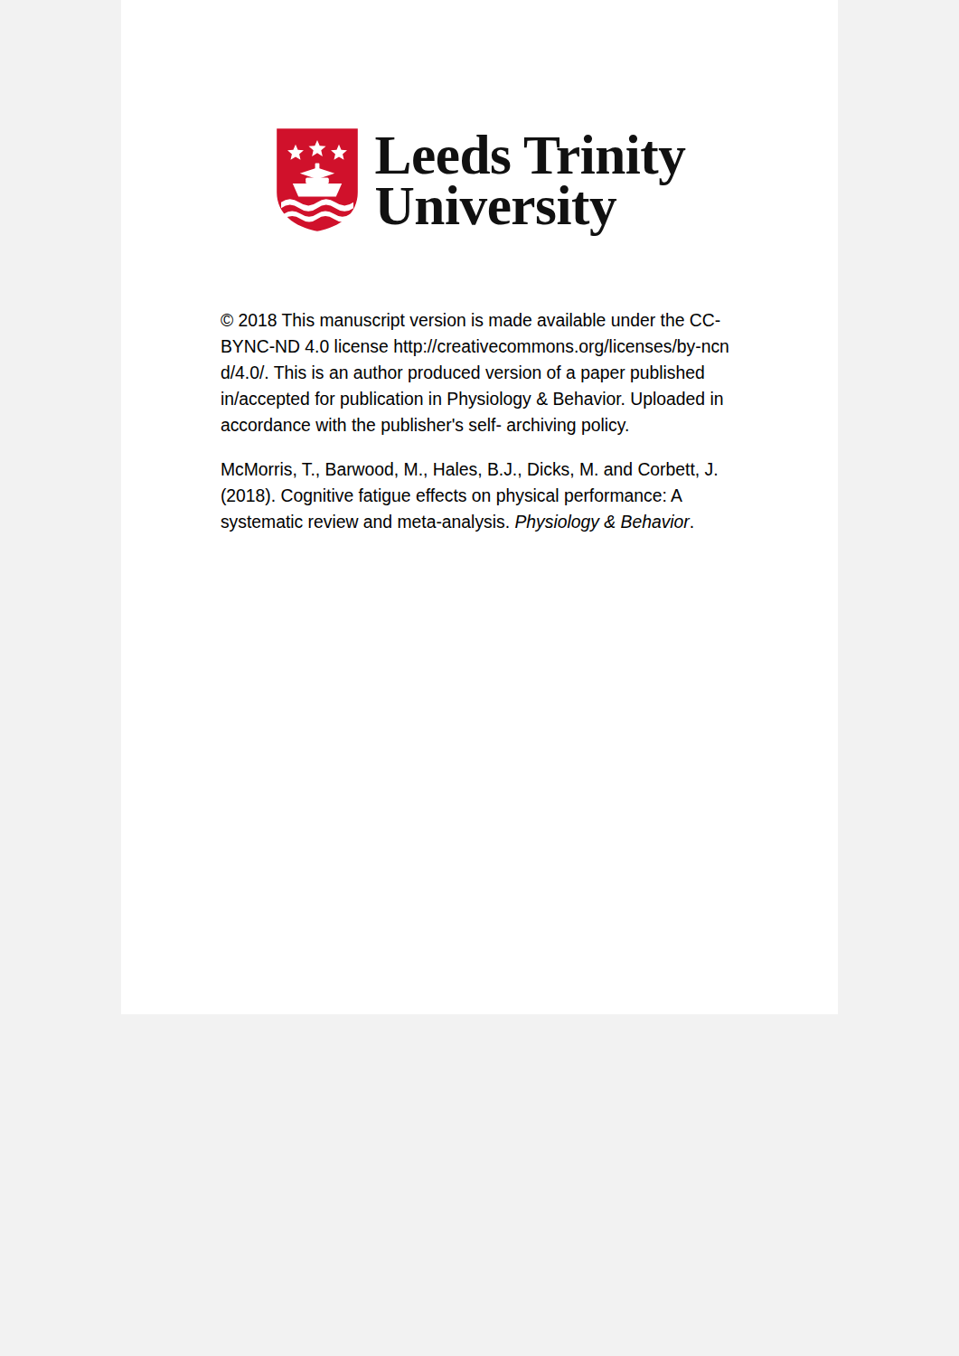Leeds Trinity University
© 2018 This manuscript version is made available under the CC-BYNC-ND 4.0 license http://creativecommons.org/licenses/by-ncnd/4.0/. This is an author produced version of a paper published in/accepted for publication in Physiology & Behavior. Uploaded in accordance with the publisher's self- archiving policy.
McMorris, T., Barwood, M., Hales, B.J., Dicks, M. and Corbett, J. (2018). Cognitive fatigue effects on physical performance: A systematic review and meta-analysis. Physiology & Behavior.